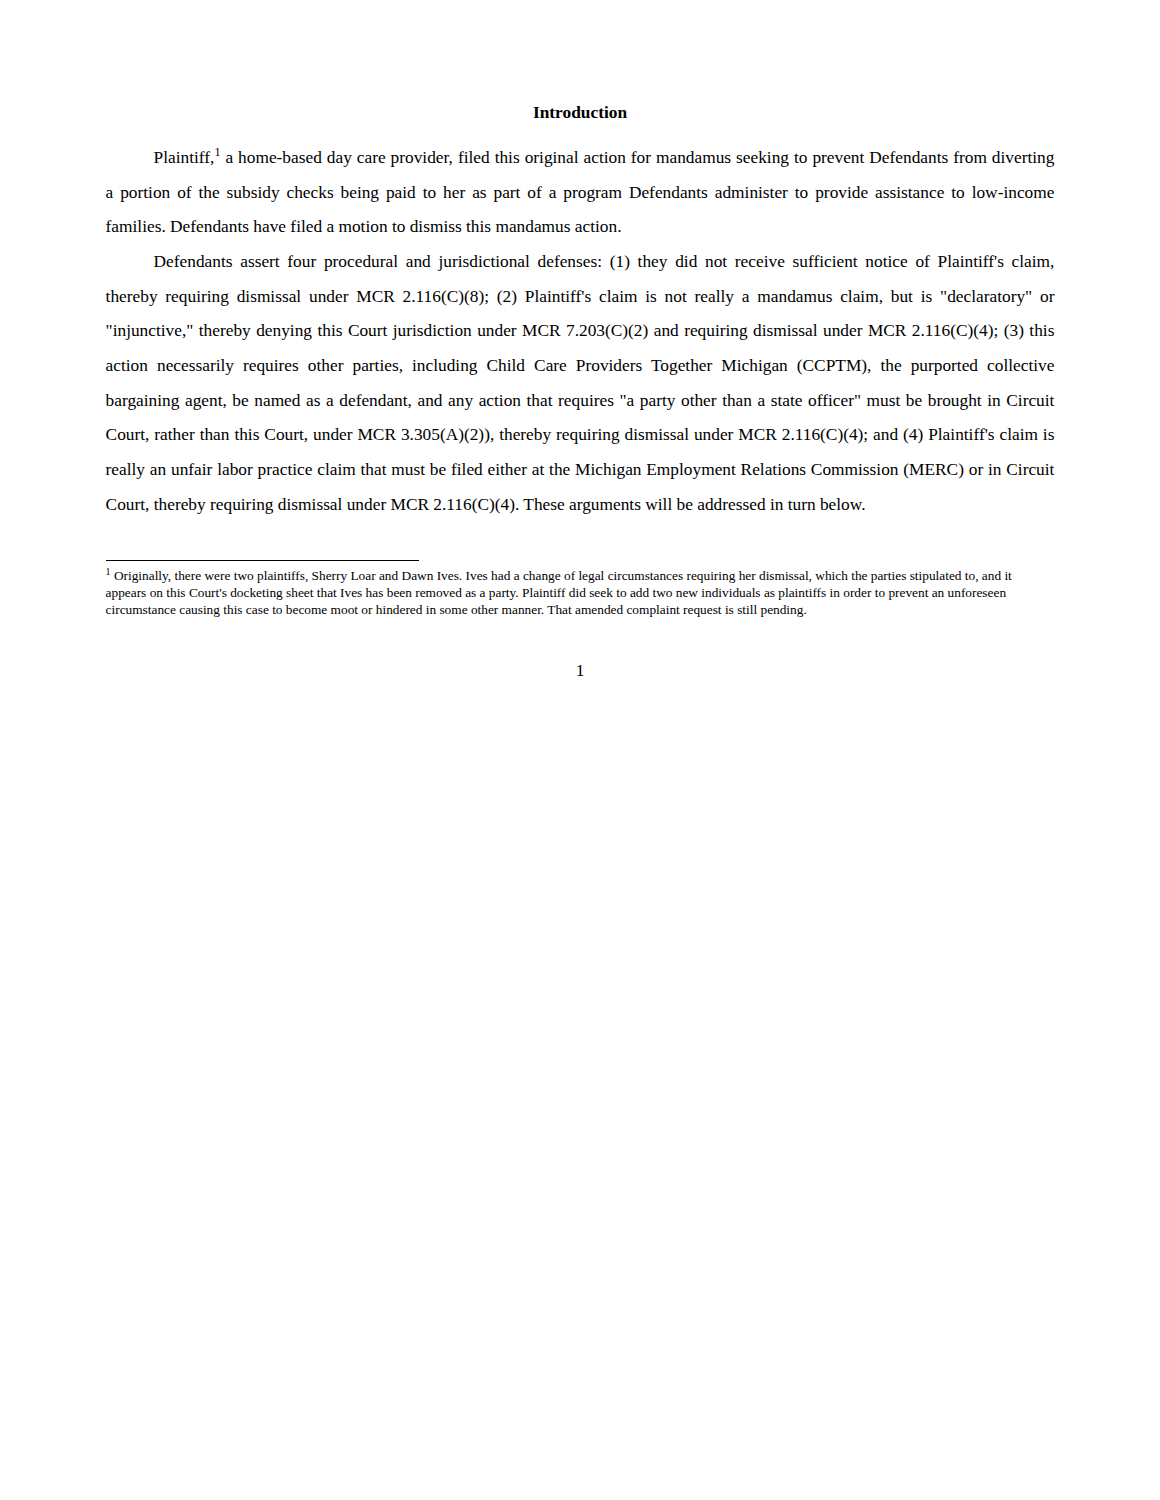Introduction
Plaintiff,1 a home-based day care provider, filed this original action for mandamus seeking to prevent Defendants from diverting a portion of the subsidy checks being paid to her as part of a program Defendants administer to provide assistance to low-income families. Defendants have filed a motion to dismiss this mandamus action.
Defendants assert four procedural and jurisdictional defenses: (1) they did not receive sufficient notice of Plaintiff's claim, thereby requiring dismissal under MCR 2.116(C)(8); (2) Plaintiff's claim is not really a mandamus claim, but is "declaratory" or "injunctive," thereby denying this Court jurisdiction under MCR 7.203(C)(2) and requiring dismissal under MCR 2.116(C)(4); (3) this action necessarily requires other parties, including Child Care Providers Together Michigan (CCPTM), the purported collective bargaining agent, be named as a defendant, and any action that requires "a party other than a state officer" must be brought in Circuit Court, rather than this Court, under MCR 3.305(A)(2)), thereby requiring dismissal under MCR 2.116(C)(4); and (4) Plaintiff's claim is really an unfair labor practice claim that must be filed either at the Michigan Employment Relations Commission (MERC) or in Circuit Court, thereby requiring dismissal under MCR 2.116(C)(4). These arguments will be addressed in turn below.
1 Originally, there were two plaintiffs, Sherry Loar and Dawn Ives. Ives had a change of legal circumstances requiring her dismissal, which the parties stipulated to, and it appears on this Court's docketing sheet that Ives has been removed as a party. Plaintiff did seek to add two new individuals as plaintiffs in order to prevent an unforeseen circumstance causing this case to become moot or hindered in some other manner. That amended complaint request is still pending.
1